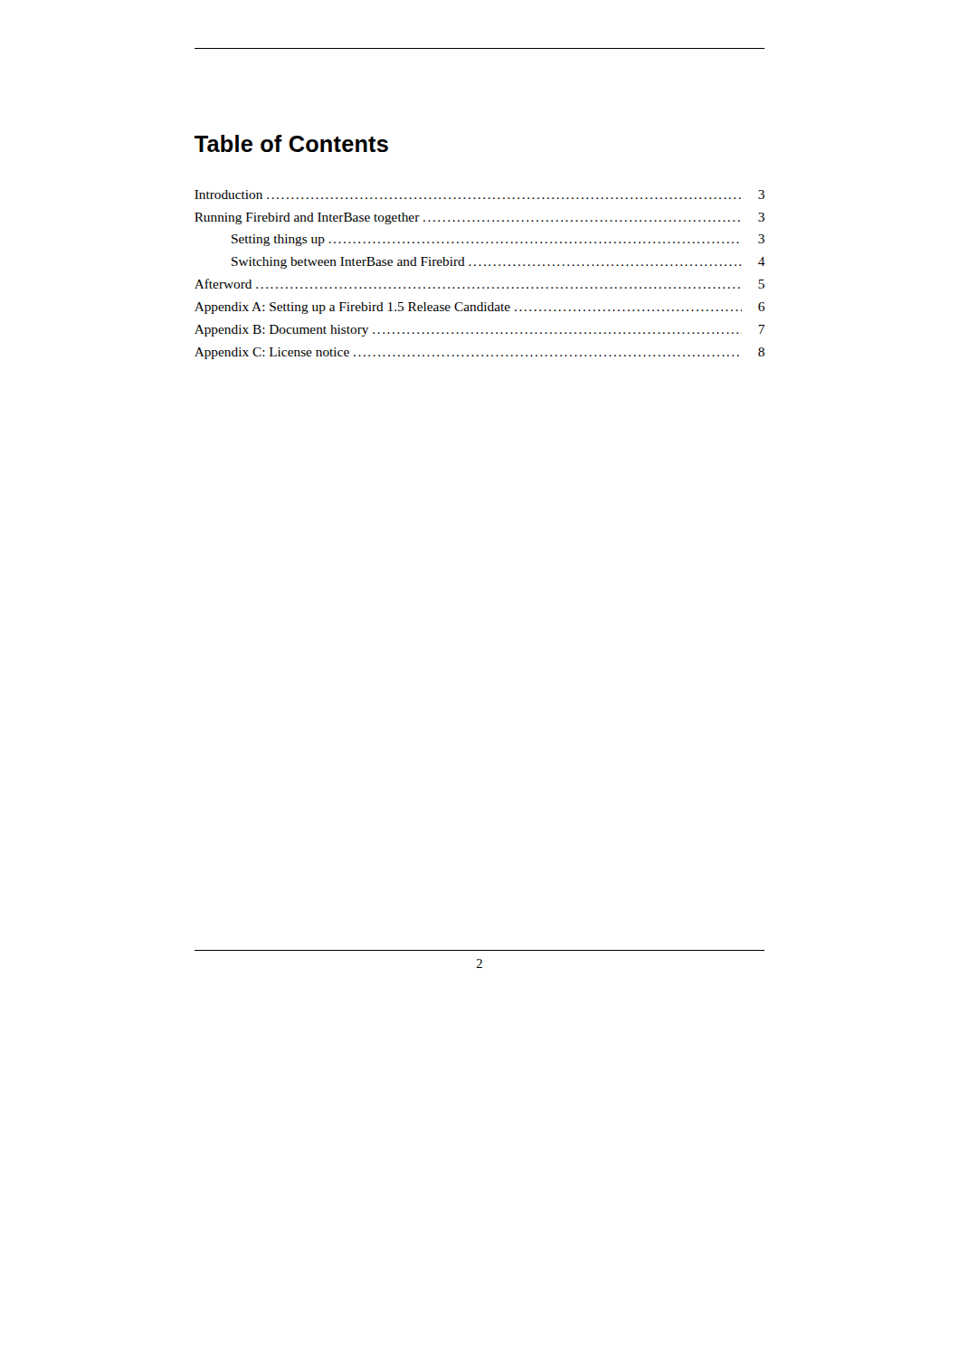Table of Contents
Introduction .................................................................................................................................. 3
Running Firebird and InterBase together ............................................................................................... 3
Setting things up ......................................................................................................... 3
Switching between InterBase and Firebird ..................................................................... 4
Afterword ..................................................................................................................................... 5
Appendix A: Setting up a Firebird 1.5 Release Candidate ...................................................................... 6
Appendix B: Document history ........................................................................................................... 7
Appendix C: License notice ................................................................................................................ 8
2